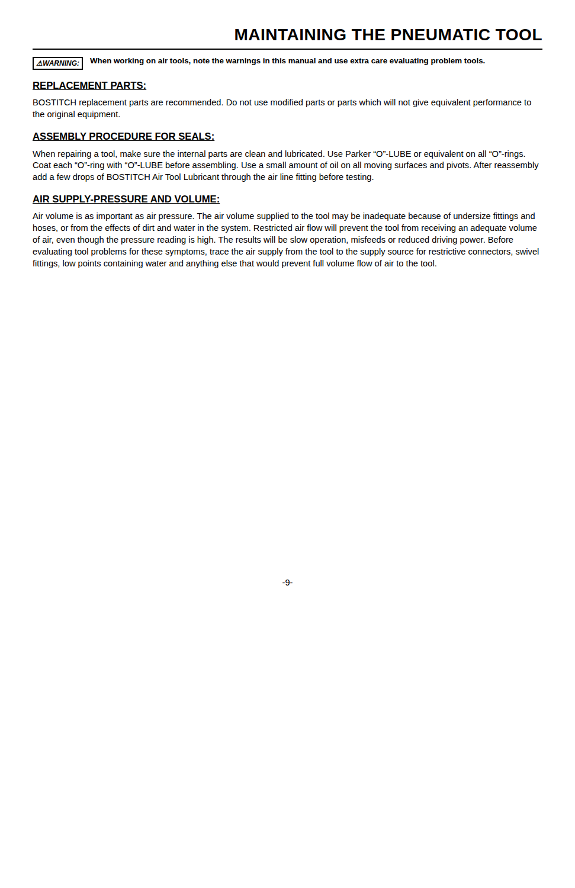MAINTAINING THE PNEUMATIC TOOL
⚠WARNING:
When working on air tools, note the warnings in this manual and use extra care evaluating problem tools.
REPLACEMENT PARTS:
BOSTITCH replacement parts are recommended. Do not use modified parts or parts which will not give equivalent performance to the original equipment.
ASSEMBLY PROCEDURE FOR SEALS:
When repairing a tool, make sure the internal parts are clean and lubricated. Use Parker “O”-LUBE or equivalent on all “O”-rings. Coat each “O”-ring with “O”-LUBE before assembling. Use a small amount of oil on all moving surfaces and pivots. After reassembly add a few drops of BOSTITCH Air Tool Lubricant through the air line fitting before testing.
AIR SUPPLY-PRESSURE AND VOLUME:
Air volume is as important as air pressure. The air volume supplied to the tool may be inadequate because of undersize fittings and hoses, or from the effects of dirt and water in the system. Restricted air flow will prevent the tool from receiving an adequate volume of air, even though the pressure reading is high. The results will be slow operation, misfeeds or reduced driving power. Before evaluating tool problems for these symptoms, trace the air supply from the tool to the supply source for restrictive connectors, swivel fittings, low points containing water and anything else that would prevent full volume flow of air to the tool.
-9-